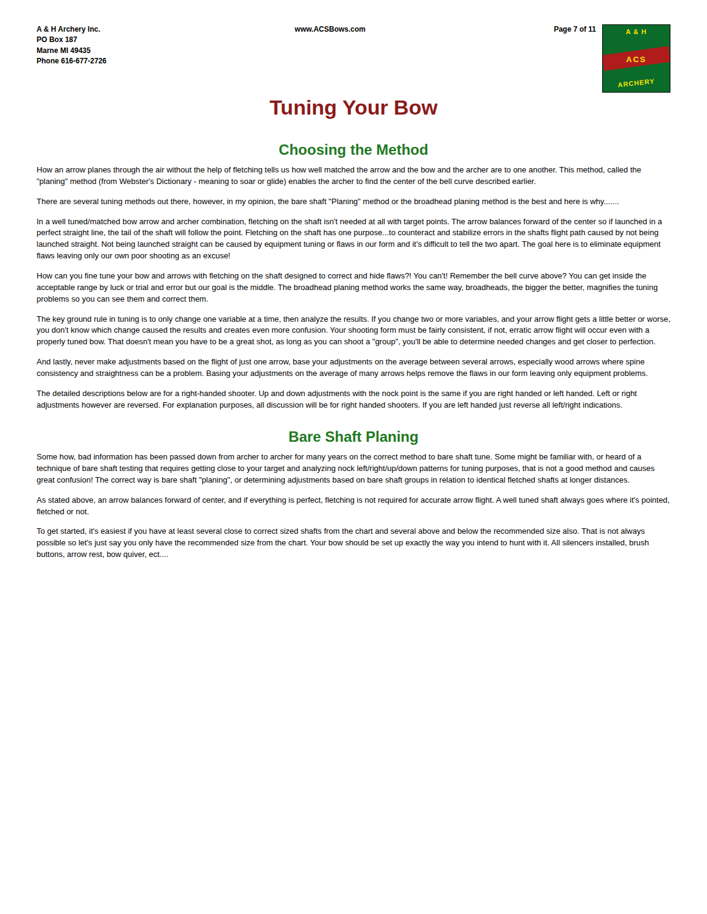A & H Archery Inc. PO Box 187 Marne MI 49435 Phone 616-677-2726
www.ACSBows.com
Page 7 of 11
A & H
ACS
ARCHERY
Tuning Your Bow
Choosing the Method
How an arrow planes through the air without the help of fletching tells us how well matched the arrow and the bow and the archer are to one another. This method, called the "planing" method (from Webster's Dictionary - meaning to soar or glide) enables the archer to find the center of the bell curve described earlier.
There are several tuning methods out there, however, in my opinion, the bare shaft "Planing" method or the broadhead planing method is the best and here is why.......
In a well tuned/matched bow arrow and archer combination, fletching on the shaft isn't needed at all with target points. The arrow balances forward of the center so if launched in a perfect straight line, the tail of the shaft will follow the point. Fletching on the shaft has one purpose...to counteract and stabilize errors in the shafts flight path caused by not being launched straight. Not being launched straight can be caused by equipment tuning or flaws in our form and it's difficult to tell the two apart. The goal here is to eliminate equipment flaws leaving only our own poor shooting as an excuse!
How can you fine tune your bow and arrows with fletching on the shaft designed to correct and hide flaws?! You can't! Remember the bell curve above? You can get inside the acceptable range by luck or trial and error but our goal is the middle. The broadhead planing method works the same way, broadheads, the bigger the better, magnifies the tuning problems so you can see them and correct them.
The key ground rule in tuning is to only change one variable at a time, then analyze the results. If you change two or more variables, and your arrow flight gets a little better or worse, you don't know which change caused the results and creates even more confusion. Your shooting form must be fairly consistent, if not, erratic arrow flight will occur even with a properly tuned bow. That doesn't mean you have to be a great shot, as long as you can shoot a "group", you'll be able to determine needed changes and get closer to perfection.
And lastly, never make adjustments based on the flight of just one arrow, base your adjustments on the average between several arrows, especially wood arrows where spine consistency and straightness can be a problem. Basing your adjustments on the average of many arrows helps remove the flaws in our form leaving only equipment problems.
The detailed descriptions below are for a right-handed shooter. Up and down adjustments with the nock point is the same if you are right handed or left handed. Left or right adjustments however are reversed. For explanation purposes, all discussion will be for right handed shooters. If you are left handed just reverse all left/right indications.
Bare Shaft Planing
Some how, bad information has been passed down from archer to archer for many years on the correct method to bare shaft tune. Some might be familiar with, or heard of a technique of bare shaft testing that requires getting close to your target and analyzing nock left/right/up/down patterns for tuning purposes, that is not a good method and causes great confusion! The correct way is bare shaft "planing", or determining adjustments based on bare shaft groups in relation to identical fletched shafts at longer distances.
As stated above, an arrow balances forward of center, and if everything is perfect, fletching is not required for accurate arrow flight. A well tuned shaft always goes where it's pointed, fletched or not.
To get started, it's easiest if you have at least several close to correct sized shafts from the chart and several above and below the recommended size also. That is not always possible so let's just say you only have the recommended size from the chart. Your bow should be set up exactly the way you intend to hunt with it. All silencers installed, brush buttons, arrow rest, bow quiver, ect....